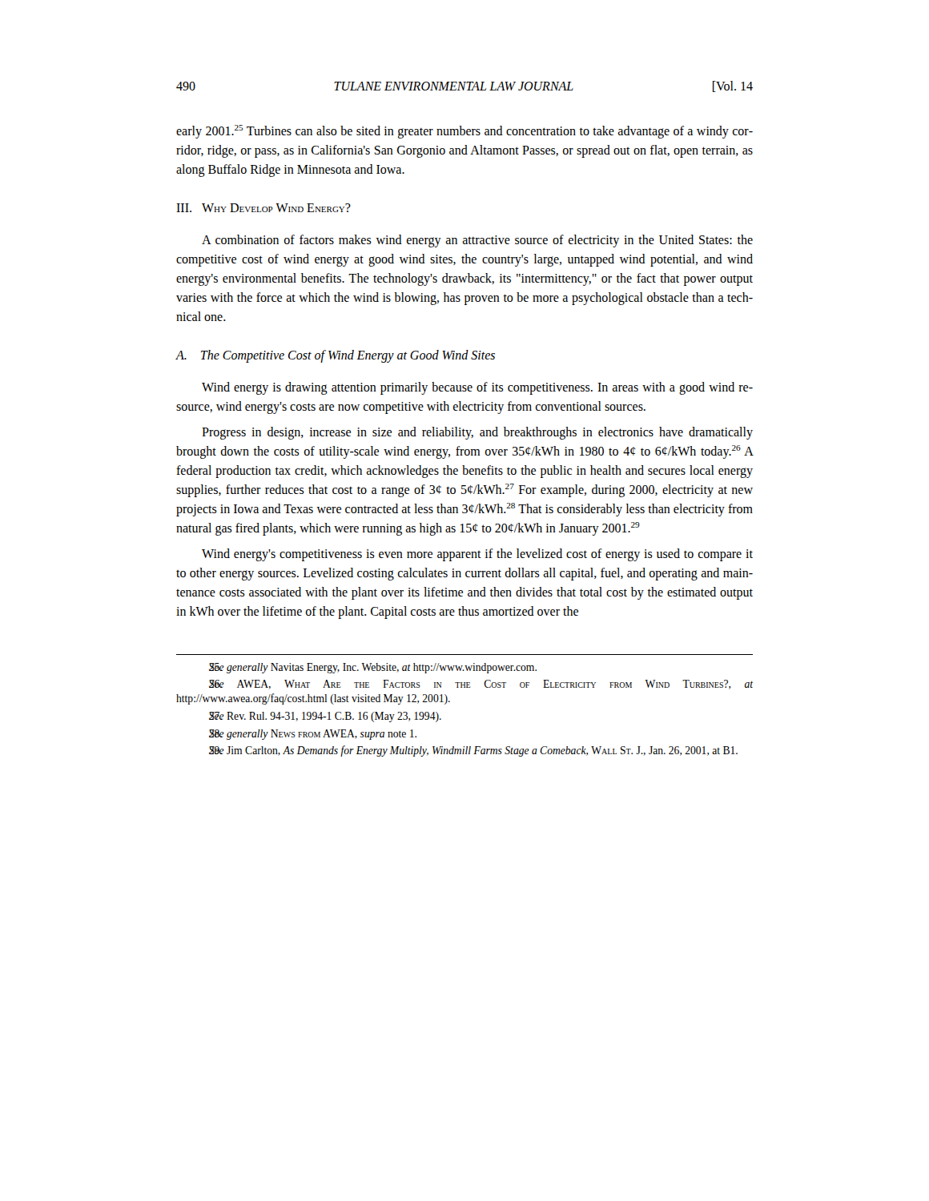490 TULANE ENVIRONMENTAL LAW JOURNAL [Vol. 14
early 2001.25 Turbines can also be sited in greater numbers and concentration to take advantage of a windy corridor, ridge, or pass, as in California's San Gorgonio and Altamont Passes, or spread out on flat, open terrain, as along Buffalo Ridge in Minnesota and Iowa.
III. Why Develop Wind Energy?
A combination of factors makes wind energy an attractive source of electricity in the United States: the competitive cost of wind energy at good wind sites, the country's large, untapped wind potential, and wind energy's environmental benefits. The technology's drawback, its "intermittency," or the fact that power output varies with the force at which the wind is blowing, has proven to be more a psychological obstacle than a technical one.
A. The Competitive Cost of Wind Energy at Good Wind Sites
Wind energy is drawing attention primarily because of its competitiveness. In areas with a good wind resource, wind energy's costs are now competitive with electricity from conventional sources.
Progress in design, increase in size and reliability, and breakthroughs in electronics have dramatically brought down the costs of utility-scale wind energy, from over 35¢/kWh in 1980 to 4¢ to 6¢/kWh today.26 A federal production tax credit, which acknowledges the benefits to the public in health and secures local energy supplies, further reduces that cost to a range of 3¢ to 5¢/kWh.27 For example, during 2000, electricity at new projects in Iowa and Texas were contracted at less than 3¢/kWh.28 That is considerably less than electricity from natural gas fired plants, which were running as high as 15¢ to 20¢/kWh in January 2001.29
Wind energy's competitiveness is even more apparent if the levelized cost of energy is used to compare it to other energy sources. Levelized costing calculates in current dollars all capital, fuel, and operating and maintenance costs associated with the plant over its lifetime and then divides that total cost by the estimated output in kWh over the lifetime of the plant. Capital costs are thus amortized over the
25. See generally Navitas Energy, Inc. Website, at http://www.windpower.com.
26. See AWEA, What Are the Factors in the Cost of Electricity from Wind Turbines?, at http://www.awea.org/faq/cost.html (last visited May 12, 2001).
27. See Rev. Rul. 94-31, 1994-1 C.B. 16 (May 23, 1994).
28. See generally News from AWEA, supra note 1.
29. See Jim Carlton, As Demands for Energy Multiply, Windmill Farms Stage a Comeback, Wall St. J., Jan. 26, 2001, at B1.